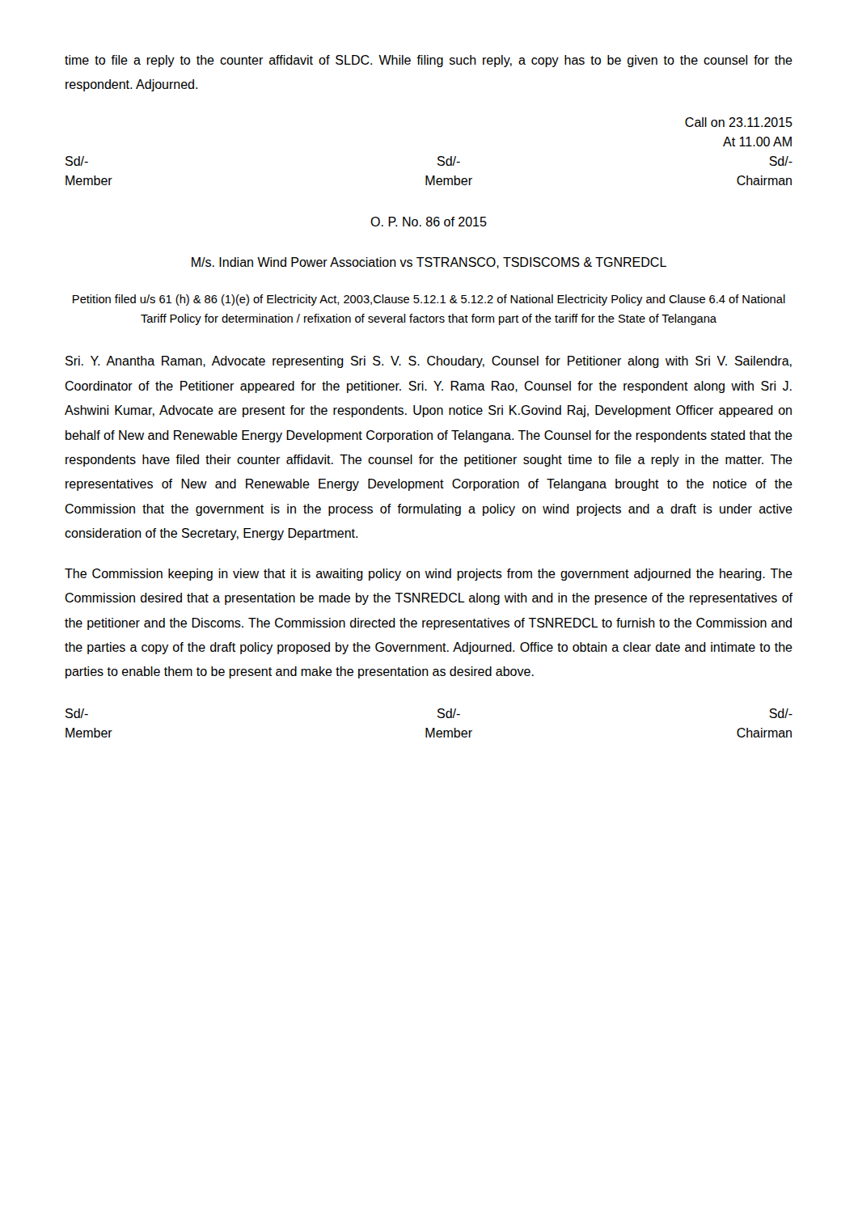time to file a reply to the counter affidavit of SLDC. While filing such reply, a copy has to be given to the counsel for the respondent. Adjourned.
Call on 23.11.2015
At 11.00 AM
Sd/-
Member
Sd/-
Member
Sd/-
Chairman
O. P. No. 86 of 2015
M/s. Indian Wind Power Association vs TSTRANSCO, TSDISCOMS & TGNREDCL
Petition filed u/s 61 (h) & 86 (1)(e) of Electricity Act, 2003,Clause 5.12.1 & 5.12.2 of National Electricity Policy and Clause 6.4 of National Tariff Policy for determination / refixation of several factors that form part of the tariff for the State of Telangana
Sri. Y. Anantha Raman, Advocate representing Sri S. V. S. Choudary, Counsel for Petitioner along with Sri V. Sailendra, Coordinator of the Petitioner appeared for the petitioner. Sri. Y. Rama Rao, Counsel for the respondent along with Sri J. Ashwini Kumar, Advocate are present for the respondents. Upon notice Sri K.Govind Raj, Development Officer appeared on behalf of New and Renewable Energy Development Corporation of Telangana. The Counsel for the respondents stated that the respondents have filed their counter affidavit. The counsel for the petitioner sought time to file a reply in the matter. The representatives of New and Renewable Energy Development Corporation of Telangana brought to the notice of the Commission that the government is in the process of formulating a policy on wind projects and a draft is under active consideration of the Secretary, Energy Department.
The Commission keeping in view that it is awaiting policy on wind projects from the government adjourned the hearing. The Commission desired that a presentation be made by the TSNREDCL along with and in the presence of the representatives of the petitioner and the Discoms. The Commission directed the representatives of TSNREDCL to furnish to the Commission and the parties a copy of the draft policy proposed by the Government. Adjourned. Office to obtain a clear date and intimate to the parties to enable them to be present and make the presentation as desired above.
Sd/-
Member
Sd/-
Member
Sd/-
Chairman